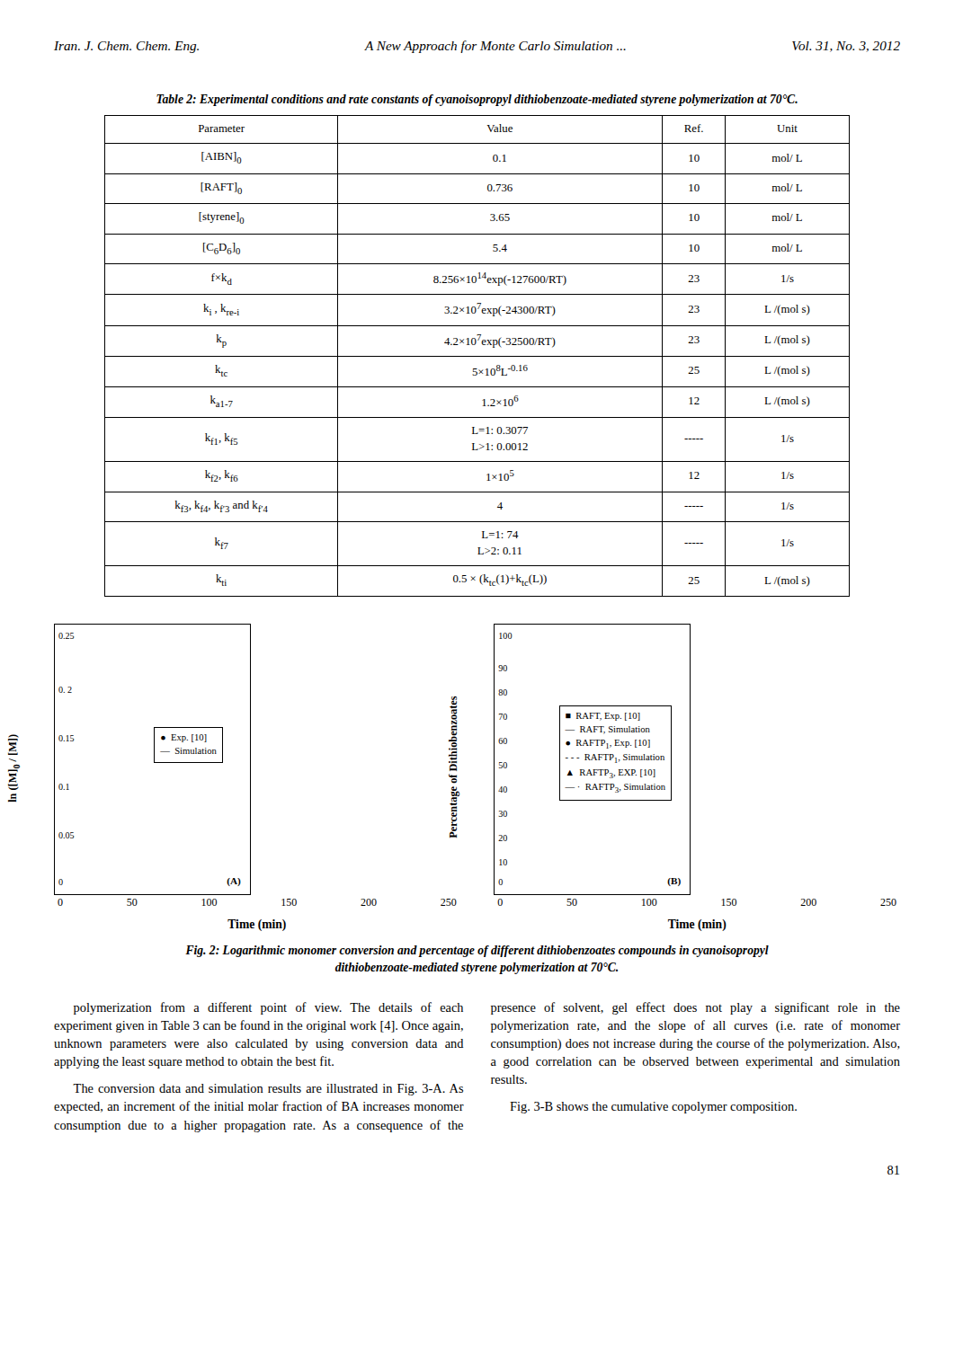Iran. J. Chem. Chem. Eng.
A New Approach for Monte Carlo Simulation ...
Vol. 31, No. 3, 2012
Table 2: Experimental conditions and rate constants of cyanoisopropyl dithiobenzoate-mediated styrene polymerization at 70°C.
| Parameter | Value | Ref. | Unit |
| --- | --- | --- | --- |
| [AIBN] 0 | 0.1 | 10 | mol/ L |
| [RAFT] 0 | 0.736 | 10 | mol/ L |
| [styrene] 0 | 3.65 | 10 | mol/ L |
| [C 6 D 6 ] 0 | 5.4 | 10 | mol/ L |
| f×k d | 8.256×10 14 exp(-127600/RT) | 23 | 1/s |
| k i , k re-i | 3.2×10 7 exp(-24300/RT) | 23 | L /(mol s) |
| k p | 4.2×10 7 exp(-32500/RT) | 23 | L /(mol s) |
| k tc | 5×10 8 L -0.16 | 25 | L /(mol s) |
| k a1-7 | 1.2×10 6 | 12 | L /(mol s) |
| k f1 , k f5 | L=1: 0.3077 L>1: 0.0012 | ----- | 1/s |
| k f2 , k f6 | 1×10 5 | 12 | 1/s |
| k f3 , k f4 , k f′3 and k f′4 | 4 | ----- | 1/s |
| k f7 | L=1: 74 L>2: 0.11 | ----- | 1/s |
| k ti | 0.5 × (k tc (1)+k tc (L)) | 25 | L /(mol s) |
ln ([M]0 / [M])
0.25
0. 2
0.15
0.1
0.05
0
● Exp. [10]
— Simulation
(A)
050100150200250
Time (min)
Percentage of Dithiobenzoates
100
90
80
70
60
50
40
30
20
10
0
■ RAFT, Exp. [10]
— RAFT, Simulation
● RAFTP1, Exp. [10]
- - - RAFTP1, Simulation
▲ RAFTP3, EXP. [10]
— · RAFTP3, Simulation
(B)
050100150200250
Time (min)
Fig. 2: Logarithmic monomer conversion and percentage of different dithiobenzoates compounds in cyanoisopropyl
dithiobenzoate-mediated styrene polymerization at 70°C.
polymerization from a different point of view. The details of each experiment given in Table 3 can be found in the original work [4]. Once again, unknown parameters were also calculated by using conversion data and applying the least square method to obtain the best fit.
The conversion data and simulation results are illustrated in Fig. 3-A. As expected, an increment of the initial molar fraction of BA increases monomer consumption due to a higher propagation rate. As a consequence of the presence of solvent, gel effect does not play a significant role in the polymerization rate, and the slope of all curves (i.e. rate of monomer consumption) does not increase during the course of the polymerization. Also, a good correlation can be observed between experimental and simulation results.
Fig. 3-B shows the cumulative copolymer composition.
81